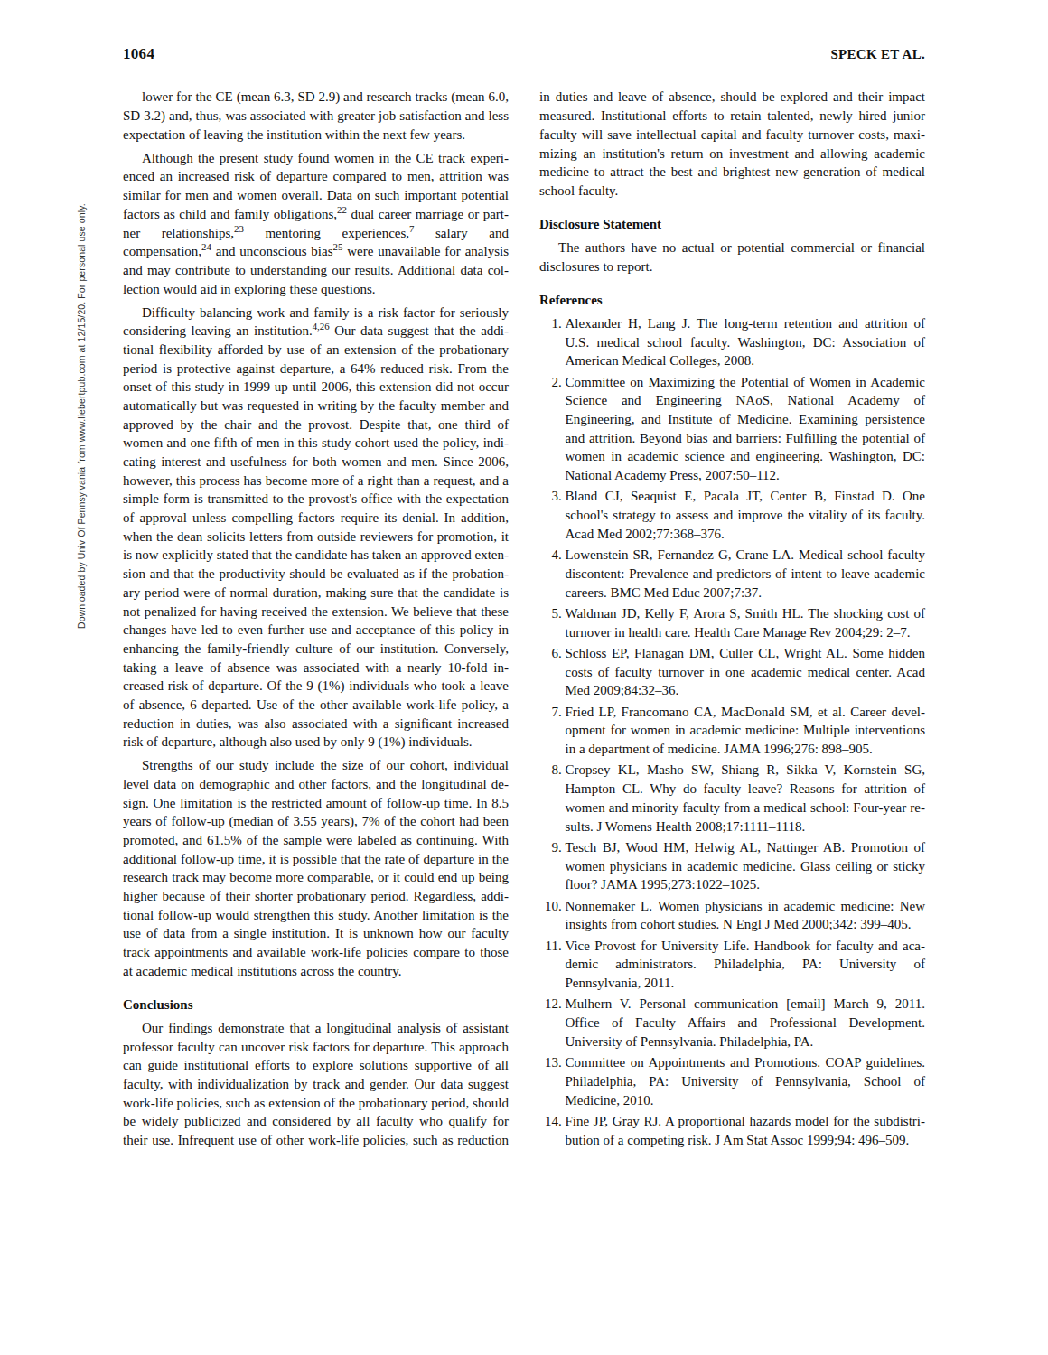Downloaded by Univ Of Pennsylvania from www.liebertpub.com at 12/15/20. For personal use only.
1064
SPECK ET AL.
lower for the CE (mean 6.3, SD 2.9) and research tracks (mean 6.0, SD 3.2) and, thus, was associated with greater job satisfaction and less expectation of leaving the institution within the next few years.
Although the present study found women in the CE track experienced an increased risk of departure compared to men, attrition was similar for men and women overall. Data on such important potential factors as child and family obligations,22 dual career marriage or partner relationships,23 mentoring experiences,7 salary and compensation,24 and unconscious bias25 were unavailable for analysis and may contribute to understanding our results. Additional data collection would aid in exploring these questions.
Difficulty balancing work and family is a risk factor for seriously considering leaving an institution.4,26 Our data suggest that the additional flexibility afforded by use of an extension of the probationary period is protective against departure, a 64% reduced risk. From the onset of this study in 1999 up until 2006, this extension did not occur automatically but was requested in writing by the faculty member and approved by the chair and the provost. Despite that, one third of women and one fifth of men in this study cohort used the policy, indicating interest and usefulness for both women and men. Since 2006, however, this process has become more of a right than a request, and a simple form is transmitted to the provost's office with the expectation of approval unless compelling factors require its denial. In addition, when the dean solicits letters from outside reviewers for promotion, it is now explicitly stated that the candidate has taken an approved extension and that the productivity should be evaluated as if the probationary period were of normal duration, making sure that the candidate is not penalized for having received the extension. We believe that these changes have led to even further use and acceptance of this policy in enhancing the family-friendly culture of our institution. Conversely, taking a leave of absence was associated with a nearly 10-fold increased risk of departure. Of the 9 (1%) individuals who took a leave of absence, 6 departed. Use of the other available work-life policy, a reduction in duties, was also associated with a significant increased risk of departure, although also used by only 9 (1%) individuals.
Strengths of our study include the size of our cohort, individual level data on demographic and other factors, and the longitudinal design. One limitation is the restricted amount of follow-up time. In 8.5 years of follow-up (median of 3.55 years), 7% of the cohort had been promoted, and 61.5% of the sample were labeled as continuing. With additional follow-up time, it is possible that the rate of departure in the research track may become more comparable, or it could end up being higher because of their shorter probationary period. Regardless, additional follow-up would strengthen this study. Another limitation is the use of data from a single institution. It is unknown how our faculty track appointments and available work-life policies compare to those at academic medical institutions across the country.
Conclusions
Our findings demonstrate that a longitudinal analysis of assistant professor faculty can uncover risk factors for departure. This approach can guide institutional efforts to explore solutions supportive of all faculty, with individualization by track and gender. Our data suggest work-life policies, such as extension of the probationary period, should be widely publicized and considered by all faculty who qualify for their use. Infrequent use of other work-life policies, such as reduction in duties and leave of absence, should be explored and their impact measured. Institutional efforts to retain talented, newly hired junior faculty will save intellectual capital and faculty turnover costs, maximizing an institution's return on investment and allowing academic medicine to attract the best and brightest new generation of medical school faculty.
Disclosure Statement
The authors have no actual or potential commercial or financial disclosures to report.
References
Alexander H, Lang J. The long-term retention and attrition of U.S. medical school faculty. Washington, DC: Association of American Medical Colleges, 2008.
Committee on Maximizing the Potential of Women in Academic Science and Engineering NAoS, National Academy of Engineering, and Institute of Medicine. Examining persistence and attrition. Beyond bias and barriers: Fulfilling the potential of women in academic science and engineering. Washington, DC: National Academy Press, 2007:50–112.
Bland CJ, Seaquist E, Pacala JT, Center B, Finstad D. One school's strategy to assess and improve the vitality of its faculty. Acad Med 2002;77:368–376.
Lowenstein SR, Fernandez G, Crane LA. Medical school faculty discontent: Prevalence and predictors of intent to leave academic careers. BMC Med Educ 2007;7:37.
Waldman JD, Kelly F, Arora S, Smith HL. The shocking cost of turnover in health care. Health Care Manage Rev 2004;29: 2–7.
Schloss EP, Flanagan DM, Culler CL, Wright AL. Some hidden costs of faculty turnover in one academic medical center. Acad Med 2009;84:32–36.
Fried LP, Francomano CA, MacDonald SM, et al. Career development for women in academic medicine: Multiple interventions in a department of medicine. JAMA 1996;276: 898–905.
Cropsey KL, Masho SW, Shiang R, Sikka V, Kornstein SG, Hampton CL. Why do faculty leave? Reasons for attrition of women and minority faculty from a medical school: Four-year results. J Womens Health 2008;17:1111–1118.
Tesch BJ, Wood HM, Helwig AL, Nattinger AB. Promotion of women physicians in academic medicine. Glass ceiling or sticky floor? JAMA 1995;273:1022–1025.
Nonnemaker L. Women physicians in academic medicine: New insights from cohort studies. N Engl J Med 2000;342: 399–405.
Vice Provost for University Life. Handbook for faculty and academic administrators. Philadelphia, PA: University of Pennsylvania, 2011.
Mulhern V. Personal communication [email] March 9, 2011. Office of Faculty Affairs and Professional Development. University of Pennsylvania. Philadelphia, PA.
Committee on Appointments and Promotions. COAP guidelines. Philadelphia, PA: University of Pennsylvania, School of Medicine, 2010.
Fine JP, Gray RJ. A proportional hazards model for the subdistribution of a competing risk. J Am Stat Assoc 1999;94: 496–509.